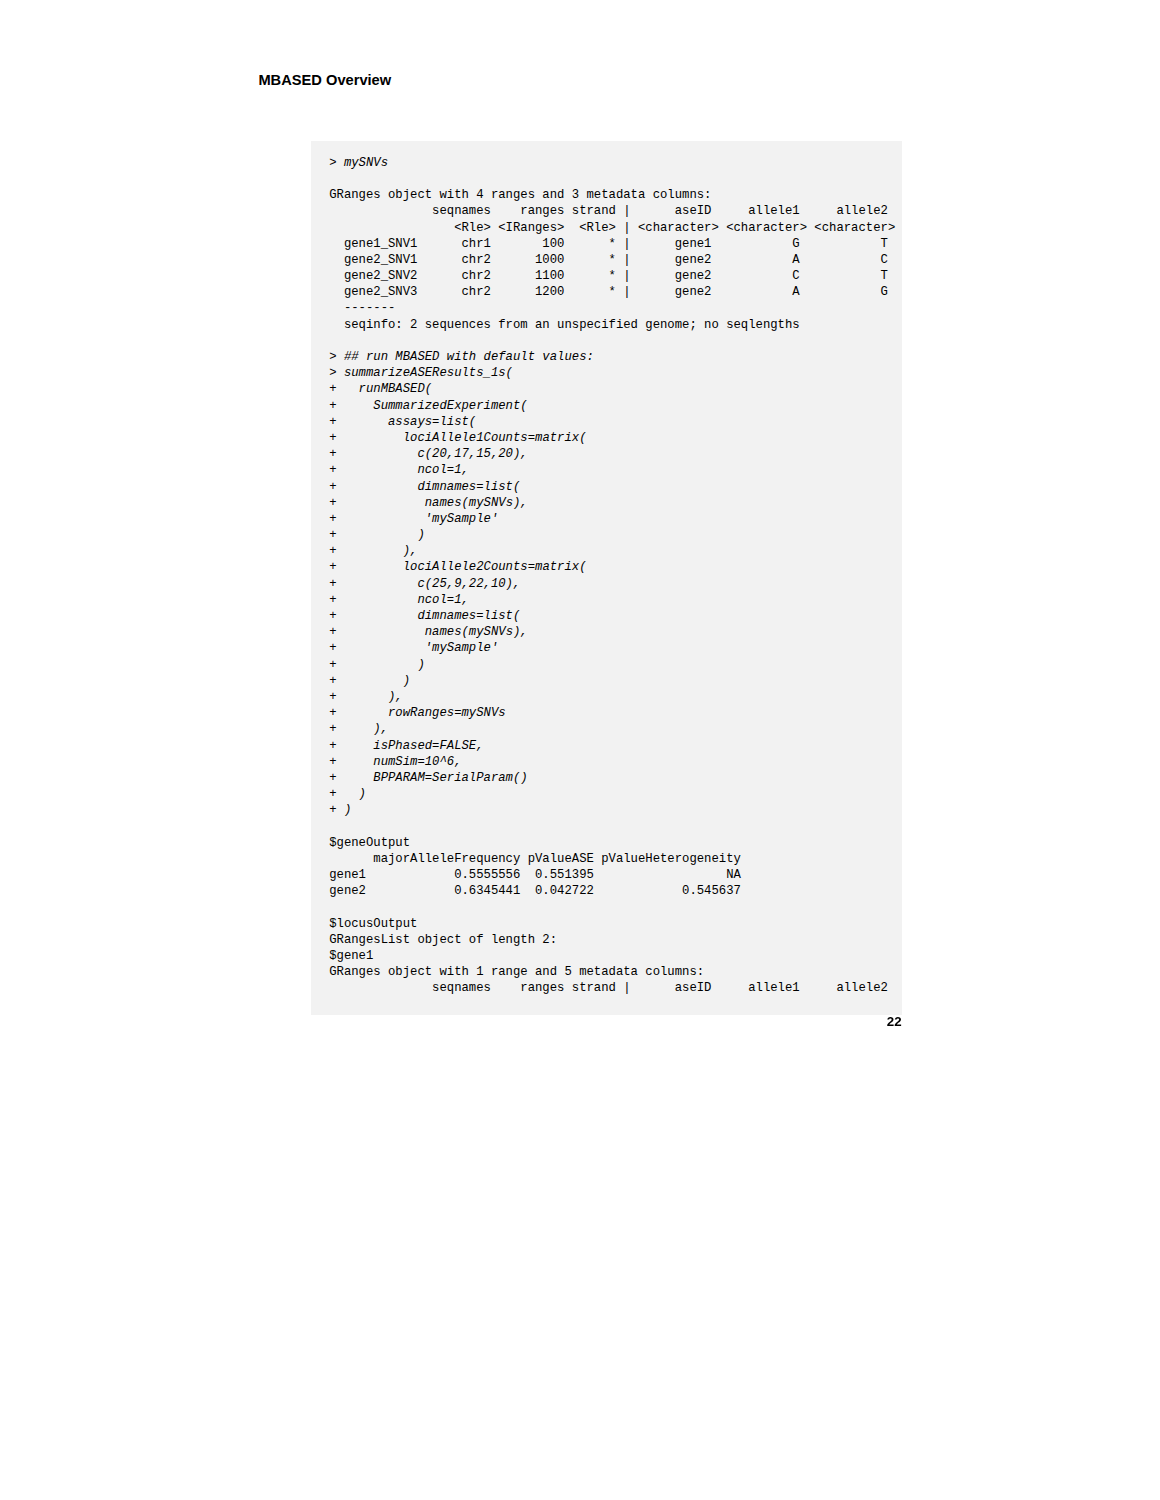MBASED Overview
> mySNVs GRanges object with 4 ranges and 3 metadata columns: seqnames ranges strand | aseID allele1 allele2 <Rle> <IRanges> <Rle> | <character> <character> <character> gene1_SNV1 chr1 100 * | gene1 G T gene2_SNV1 chr2 1000 * | gene2 A C gene2_SNV2 chr2 1100 * | gene2 C T gene2_SNV3 chr2 1200 * | gene2 A G ------- seqinfo: 2 sequences from an unspecified genome; no seqlengths > ## run MBASED with default values: > summarizeASEResults_1s( + runMBASED( + SummarizedExperiment( + assays=list( + lociAllele1Counts=matrix( + c(20,17,15,20), + ncol=1, + dimnames=list( + names(mySNVs), + 'mySample' + ) + ), + lociAllele2Counts=matrix( + c(25,9,22,10), + ncol=1, + dimnames=list( + names(mySNVs), + 'mySample' + ) + ) + ), + rowRanges=mySNVs + ), + isPhased=FALSE, + numSim=10^6, + BPPARAM=SerialParam() + ) + ) $geneOutput majorAlleleFrequency pValueASE pValueHeterogeneity gene1 0.5555556 0.551395 NA gene2 0.6345441 0.042722 0.545637 $locusOutput GRangesList object of length 2: $gene1 GRanges object with 1 range and 5 metadata columns: seqnames ranges strand | aseID allele1 allele2
22